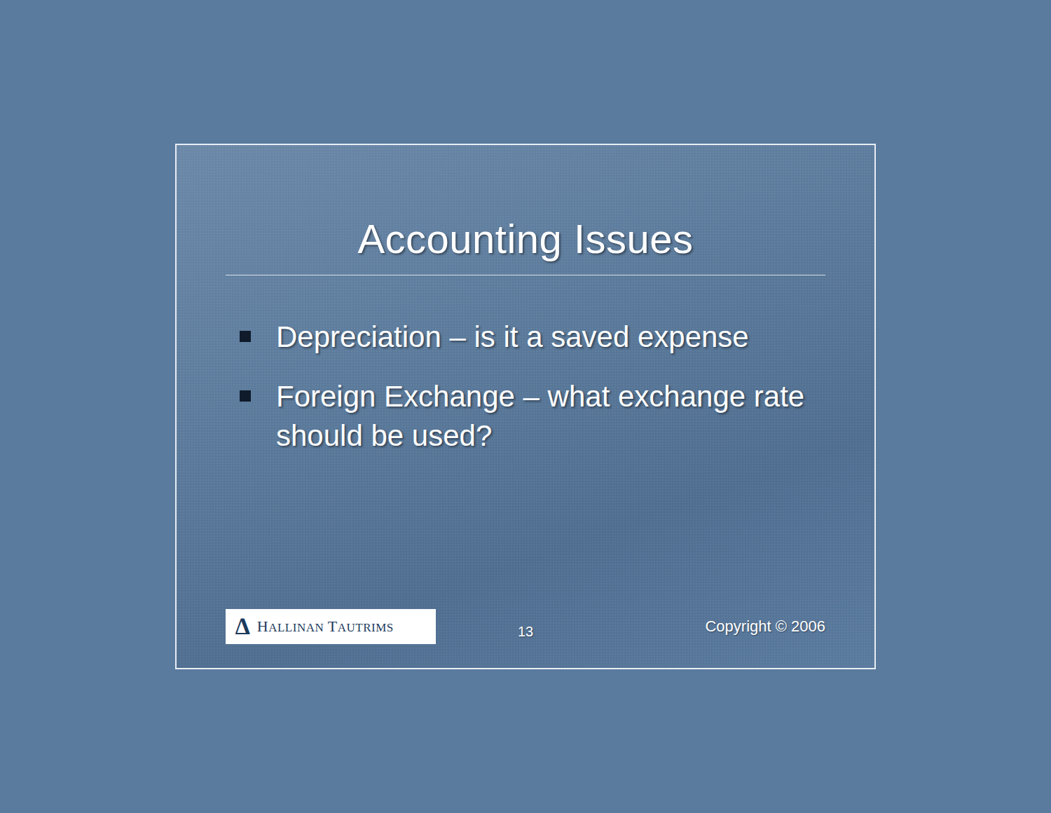Accounting Issues
Depreciation – is it a saved expense
Foreign Exchange – what exchange rate should be used?
∆ HALLINAN TAUTRIMS
Copyright © 2006
13